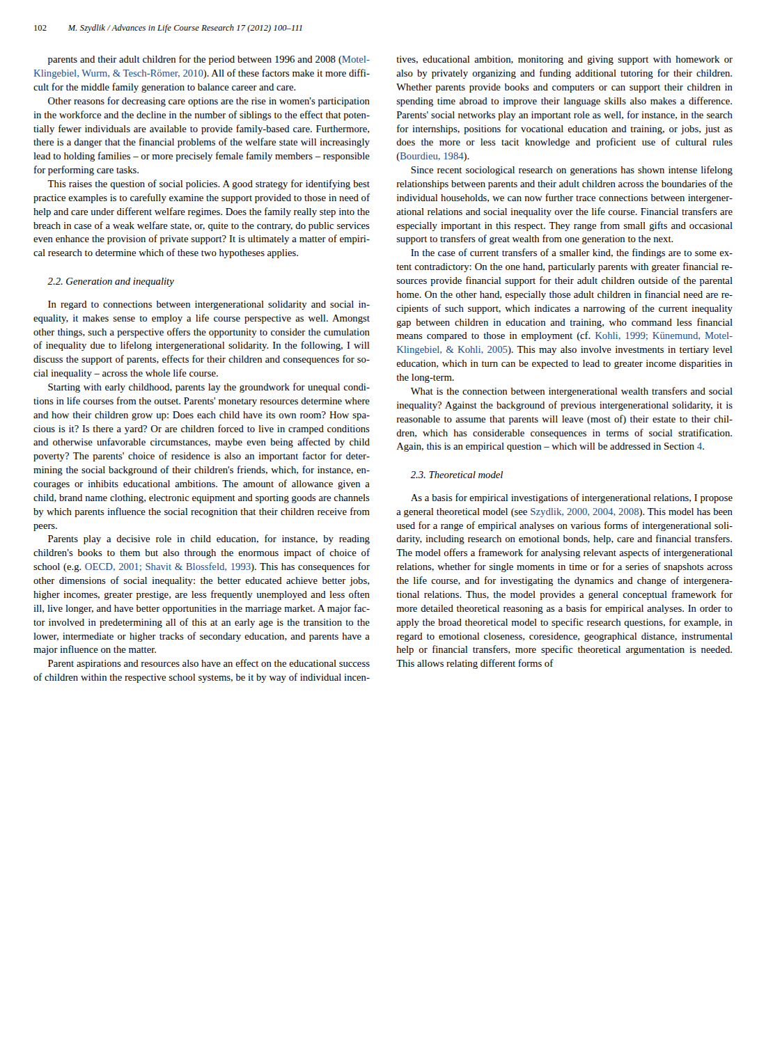102 M. Szydlik / Advances in Life Course Research 17 (2012) 100–111
parents and their adult children for the period between 1996 and 2008 (Motel-Klingebiel, Wurm, & Tesch-Römer, 2010). All of these factors make it more difficult for the middle family generation to balance career and care.
Other reasons for decreasing care options are the rise in women's participation in the workforce and the decline in the number of siblings to the effect that potentially fewer individuals are available to provide family-based care. Furthermore, there is a danger that the financial problems of the welfare state will increasingly lead to holding families – or more precisely female family members – responsible for performing care tasks.
This raises the question of social policies. A good strategy for identifying best practice examples is to carefully examine the support provided to those in need of help and care under different welfare regimes. Does the family really step into the breach in case of a weak welfare state, or, quite to the contrary, do public services even enhance the provision of private support? It is ultimately a matter of empirical research to determine which of these two hypotheses applies.
2.2. Generation and inequality
In regard to connections between intergenerational solidarity and social inequality, it makes sense to employ a life course perspective as well. Amongst other things, such a perspective offers the opportunity to consider the cumulation of inequality due to lifelong intergenerational solidarity. In the following, I will discuss the support of parents, effects for their children and consequences for social inequality – across the whole life course.
Starting with early childhood, parents lay the groundwork for unequal conditions in life courses from the outset. Parents' monetary resources determine where and how their children grow up: Does each child have its own room? How spacious is it? Is there a yard? Or are children forced to live in cramped conditions and otherwise unfavorable circumstances, maybe even being affected by child poverty? The parents' choice of residence is also an important factor for determining the social background of their children's friends, which, for instance, encourages or inhibits educational ambitions. The amount of allowance given a child, brand name clothing, electronic equipment and sporting goods are channels by which parents influence the social recognition that their children receive from peers.
Parents play a decisive role in child education, for instance, by reading children's books to them but also through the enormous impact of choice of school (e.g. OECD, 2001; Shavit & Blossfeld, 1993). This has consequences for other dimensions of social inequality: the better educated achieve better jobs, higher incomes, greater prestige, are less frequently unemployed and less often ill, live longer, and have better opportunities in the marriage market. A major factor involved in predetermining all of this at an early age is the transition to the lower, intermediate or higher tracks of secondary education, and parents have a major influence on the matter.
Parent aspirations and resources also have an effect on the educational success of children within the respective school systems, be it by way of individual incentives, educational ambition, monitoring and giving support with homework or also by privately organizing and funding additional tutoring for their children. Whether parents provide books and computers or can support their children in spending time abroad to improve their language skills also makes a difference. Parents' social networks play an important role as well, for instance, in the search for internships, positions for vocational education and training, or jobs, just as does the more or less tacit knowledge and proficient use of cultural rules (Bourdieu, 1984).
Since recent sociological research on generations has shown intense lifelong relationships between parents and their adult children across the boundaries of the individual households, we can now further trace connections between intergenerational relations and social inequality over the life course. Financial transfers are especially important in this respect. They range from small gifts and occasional support to transfers of great wealth from one generation to the next.
In the case of current transfers of a smaller kind, the findings are to some extent contradictory: On the one hand, particularly parents with greater financial resources provide financial support for their adult children outside of the parental home. On the other hand, especially those adult children in financial need are recipients of such support, which indicates a narrowing of the current inequality gap between children in education and training, who command less financial means compared to those in employment (cf. Kohli, 1999; Künemund, Motel-Klingebiel, & Kohli, 2005). This may also involve investments in tertiary level education, which in turn can be expected to lead to greater income disparities in the long-term.
What is the connection between intergenerational wealth transfers and social inequality? Against the background of previous intergenerational solidarity, it is reasonable to assume that parents will leave (most of) their estate to their children, which has considerable consequences in terms of social stratification. Again, this is an empirical question – which will be addressed in Section 4.
2.3. Theoretical model
As a basis for empirical investigations of intergenerational relations, I propose a general theoretical model (see Szydlik, 2000, 2004, 2008). This model has been used for a range of empirical analyses on various forms of intergenerational solidarity, including research on emotional bonds, help, care and financial transfers. The model offers a framework for analysing relevant aspects of intergenerational relations, whether for single moments in time or for a series of snapshots across the life course, and for investigating the dynamics and change of intergenerational relations. Thus, the model provides a general conceptual framework for more detailed theoretical reasoning as a basis for empirical analyses. In order to apply the broad theoretical model to specific research questions, for example, in regard to emotional closeness, coresidence, geographical distance, instrumental help or financial transfers, more specific theoretical argumentation is needed. This allows relating different forms of